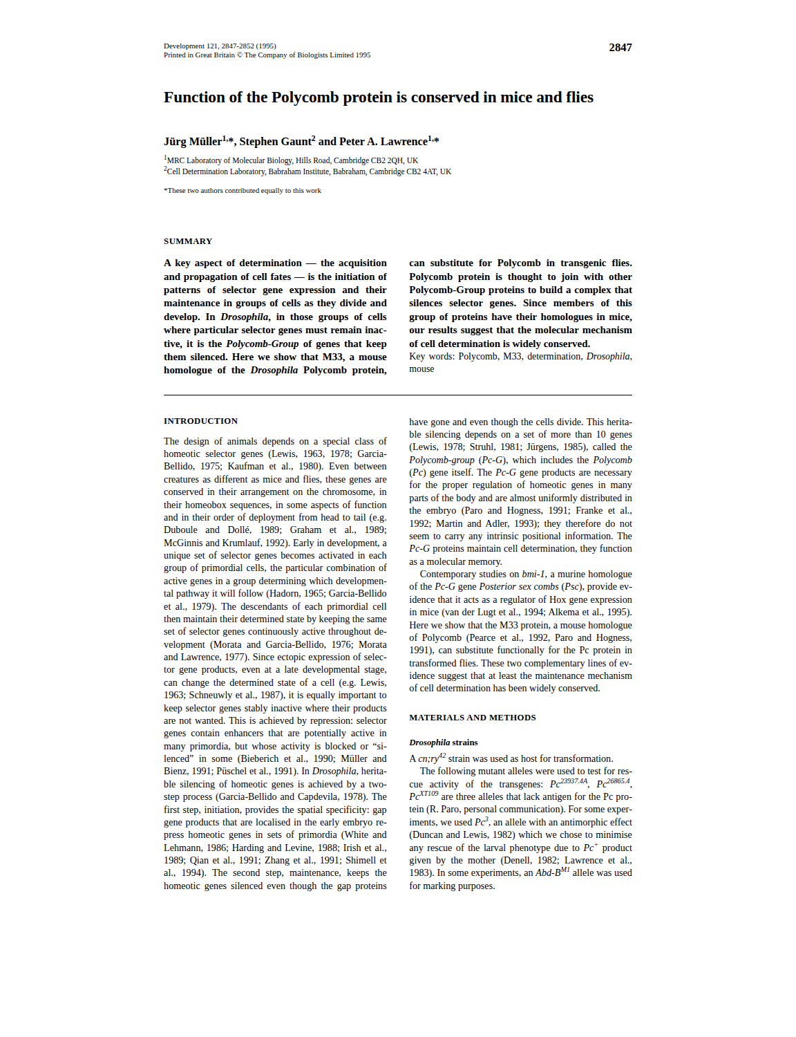Development 121, 2847-2852 (1995)
Printed in Great Britain © The Company of Biologists Limited 1995
2847
Function of the Polycomb protein is conserved in mice and flies
Jürg Müller1,*, Stephen Gaunt2 and Peter A. Lawrence1,*
1MRC Laboratory of Molecular Biology, Hills Road, Cambridge CB2 2QH, UK
2Cell Determination Laboratory, Babraham Institute, Babraham, Cambridge CB2 4AT, UK
*These two authors contributed equally to this work
SUMMARY
A key aspect of determination — the acquisition and propagation of cell fates — is the initiation of patterns of selector gene expression and their maintenance in groups of cells as they divide and develop. In Drosophila, in those groups of cells where particular selector genes must remain inactive, it is the Polycomb-Group of genes that keep them silenced. Here we show that M33, a mouse homologue of the Drosophila Polycomb protein, can substitute for Polycomb in transgenic flies. Polycomb protein is thought to join with other Polycomb-Group proteins to build a complex that silences selector genes. Since members of this group of proteins have their homologues in mice, our results suggest that the molecular mechanism of cell determination is widely conserved.
Key words: Polycomb, M33, determination, Drosophila, mouse
INTRODUCTION
The design of animals depends on a special class of homeotic selector genes (Lewis, 1963, 1978; Garcia-Bellido, 1975; Kaufman et al., 1980). Even between creatures as different as mice and flies, these genes are conserved in their arrangement on the chromosome, in their homeobox sequences, in some aspects of function and in their order of deployment from head to tail (e.g. Duboule and Dollé, 1989; Graham et al., 1989; McGinnis and Krumlauf, 1992). Early in development, a unique set of selector genes becomes activated in each group of primordial cells, the particular combination of active genes in a group determining which developmental pathway it will follow (Hadorn, 1965; Garcia-Bellido et al., 1979). The descendants of each primordial cell then maintain their determined state by keeping the same set of selector genes continuously active throughout development (Morata and Garcia-Bellido, 1976; Morata and Lawrence, 1977). Since ectopic expression of selector gene products, even at a late developmental stage, can change the determined state of a cell (e.g. Lewis, 1963; Schneuwly et al., 1987), it is equally important to keep selector genes stably inactive where their products are not wanted. This is achieved by repression: selector genes contain enhancers that are potentially active in many primordia, but whose activity is blocked or “silenced” in some (Bieberich et al., 1990; Müller and Bienz, 1991; Püschel et al., 1991). In Drosophila, heritable silencing of homeotic genes is achieved by a two-step process (Garcia-Bellido and Capdevila, 1978). The first step, initiation, provides the spatial specificity: gap gene products that are localised in the early embryo repress homeotic genes in sets of primordia (White and Lehmann, 1986; Harding and Levine, 1988; Irish et al., 1989; Qian et al., 1991; Zhang et al., 1991; Shimell et al., 1994). The second step, maintenance, keeps the homeotic genes silenced even though the gap proteins have gone and even though the cells divide. This heritable silencing depends on a set of more than 10 genes (Lewis, 1978; Struhl, 1981; Jürgens, 1985), called the Polycomb-group (Pc-G), which includes the Polycomb (Pc) gene itself. The Pc-G gene products are necessary for the proper regulation of homeotic genes in many parts of the body and are almost uniformly distributed in the embryo (Paro and Hogness, 1991; Franke et al., 1992; Martin and Adler, 1993); they therefore do not seem to carry any intrinsic positional information. The Pc-G proteins maintain cell determination, they function as a molecular memory.
Contemporary studies on bmi-1, a murine homologue of the Pc-G gene Posterior sex combs (Psc), provide evidence that it acts as a regulator of Hox gene expression in mice (van der Lugt et al., 1994; Alkema et al., 1995). Here we show that the M33 protein, a mouse homologue of Polycomb (Pearce et al., 1992, Paro and Hogness, 1991), can substitute functionally for the Pc protein in transformed flies. These two complementary lines of evidence suggest that at least the maintenance mechanism of cell determination has been widely conserved.
MATERIALS AND METHODS
Drosophila strains
A cn;ry42 strain was used as host for transformation.
The following mutant alleles were used to test for rescue activity of the transgenes: Pc23937.4A, Pc26865.4, PcXT109 are three alleles that lack antigen for the Pc protein (R. Paro, personal communication). For some experiments, we used Pc3, an allele with an antimorphic effect (Duncan and Lewis, 1982) which we chose to minimise any rescue of the larval phenotype due to Pc+ product given by the mother (Denell, 1982; Lawrence et al., 1983). In some experiments, an Abd-BM1 allele was used for marking purposes.